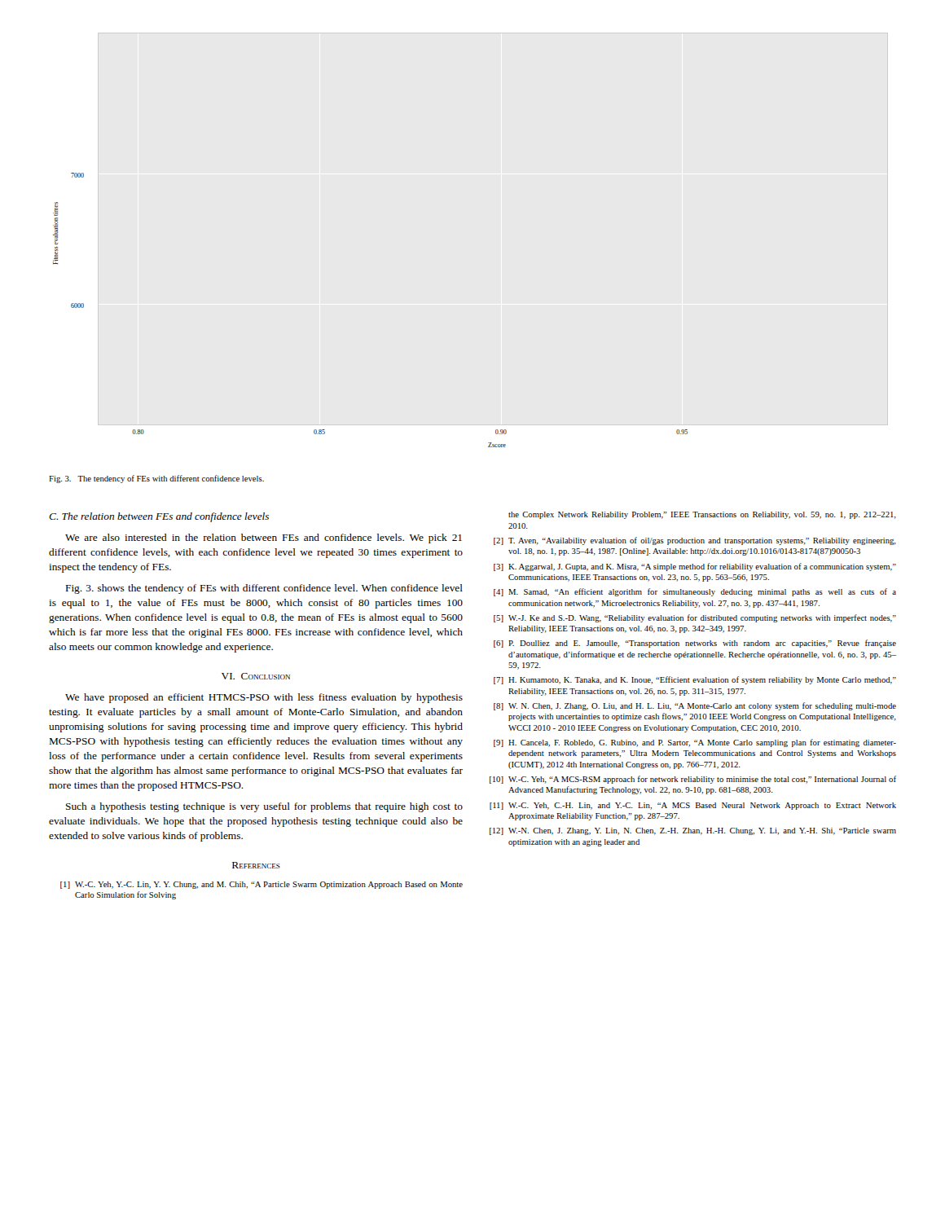Fitness evaluation times 7000 6000
0.80 0.85 0.90 0.95
Zscore
Fig. 3. The tendency of FEs with different confidence levels.
C. The relation between FEs and confidence levels
We are also interested in the relation between FEs and confidence levels. We pick 21 different confidence levels, with each confidence level we repeated 30 times experiment to inspect the tendency of FEs.
Fig. 3. shows the tendency of FEs with different confidence level. When confidence level is equal to 1, the value of FEs must be 8000, which consist of 80 particles times 100 generations. When confidence level is equal to 0.8, the mean of FEs is almost equal to 5600 which is far more less that the original FEs 8000. FEs increase with confidence level, which also meets our common knowledge and experience.
VI. Conclusion
We have proposed an efficient HTMCS-PSO with less fitness evaluation by hypothesis testing. It evaluate particles by a small amount of Monte-Carlo Simulation, and abandon unpromising solutions for saving processing time and improve query efficiency. This hybrid MCS-PSO with hypothesis testing can efficiently reduces the evaluation times without any loss of the performance under a certain confidence level. Results from several experiments show that the algorithm has almost same performance to original MCS-PSO that evaluates far more times than the proposed HTMCS-PSO.
Such a hypothesis testing technique is very useful for problems that require high cost to evaluate individuals. We hope that the proposed hypothesis testing technique could also be extended to solve various kinds of problems.
References
[1] W.-C. Yeh, Y.-C. Lin, Y. Y. Chung, and M. Chih, “A Particle Swarm Optimization Approach Based on Monte Carlo Simulation for Solving
the Complex Network Reliability Problem,” IEEE Transactions on Reliability, vol. 59, no. 1, pp. 212–221, 2010.
[2] T. Aven, “Availability evaluation of oil/gas production and transportation systems,” Reliability engineering, vol. 18, no. 1, pp. 35–44, 1987. [Online]. Available: http://dx.doi.org/10.1016/0143-8174(87)90050-3
[3] K. Aggarwal, J. Gupta, and K. Misra, “A simple method for reliability evaluation of a communication system,” Communications, IEEE Transactions on, vol. 23, no. 5, pp. 563–566, 1975.
[4] M. Samad, “An efficient algorithm for simultaneously deducing minimal paths as well as cuts of a communication network,” Microelectronics Reliability, vol. 27, no. 3, pp. 437–441, 1987.
[5] W.-J. Ke and S.-D. Wang, “Reliability evaluation for distributed computing networks with imperfect nodes,” Reliability, IEEE Transactions on, vol. 46, no. 3, pp. 342–349, 1997.
[6] P. Doulliez and E. Jamoulle, “Transportation networks with random arc capacities,” Revue française d’automatique, d’informatique et de recherche opérationnelle. Recherche opérationnelle, vol. 6, no. 3, pp. 45–59, 1972.
[7] H. Kumamoto, K. Tanaka, and K. Inoue, “Efficient evaluation of system reliability by Monte Carlo method,” Reliability, IEEE Transactions on, vol. 26, no. 5, pp. 311–315, 1977.
[8] W. N. Chen, J. Zhang, O. Liu, and H. L. Liu, “A Monte-Carlo ant colony system for scheduling multi-mode projects with uncertainties to optimize cash flows,” 2010 IEEE World Congress on Computational Intelligence, WCCI 2010 - 2010 IEEE Congress on Evolutionary Computation, CEC 2010, 2010.
[9] H. Cancela, F. Robledo, G. Rubino, and P. Sartor, “A Monte Carlo sampling plan for estimating diameter-dependent network parameters,” Ultra Modern Telecommunications and Control Systems and Workshops (ICUMT), 2012 4th International Congress on, pp. 766–771, 2012.
[10] W.-C. Yeh, “A MCS-RSM approach for network reliability to minimise the total cost,” International Journal of Advanced Manufacturing Technology, vol. 22, no. 9-10, pp. 681–688, 2003.
[11] W.-C. Yeh, C.-H. Lin, and Y.-C. Lin, “A MCS Based Neural Network Approach to Extract Network Approximate Reliability Function,” pp. 287–297.
[12] W.-N. Chen, J. Zhang, Y. Lin, N. Chen, Z.-H. Zhan, H.-H. Chung, Y. Li, and Y.-H. Shi, “Particle swarm optimization with an aging leader and